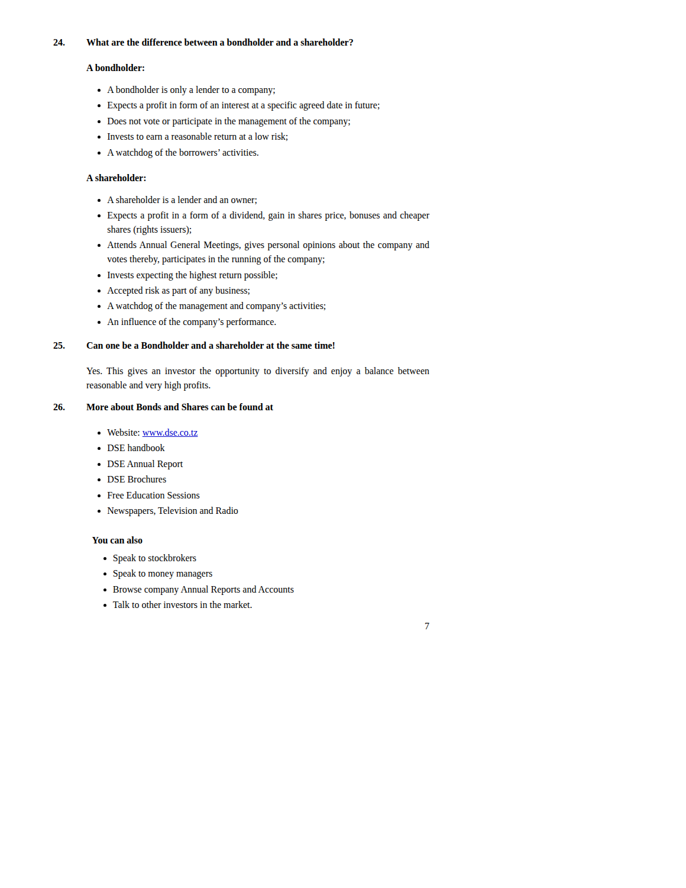24.
What are the difference between a bondholder and a shareholder?
A bondholder:
A bondholder is only a lender to a company;
Expects a profit in form of an interest at a specific agreed date in future;
Does not vote or participate in the management of the company;
Invests to earn a reasonable return at a low risk;
A watchdog of the borrowers’ activities.
A shareholder:
A shareholder is a lender and an owner;
Expects a profit in a form of a dividend, gain in shares price, bonuses and cheaper shares (rights issuers);
Attends Annual General Meetings, gives personal opinions about the company and votes thereby, participates in the running of the company;
Invests expecting the highest return possible;
Accepted risk as part of any business;
A watchdog of the management and company’s activities;
An influence of the company’s performance.
25.
Can one be a Bondholder and a shareholder at the same time!
Yes. This gives an investor the opportunity to diversify and enjoy a balance between reasonable and very high profits.
26.
More about Bonds and Shares can be found at
Website: www.dse.co.tz
DSE handbook
DSE Annual Report
DSE Brochures
Free Education Sessions
Newspapers, Television and Radio
You can also
Speak to stockbrokers
Speak to money managers
Browse company Annual Reports and Accounts
Talk to other investors in the market.
7